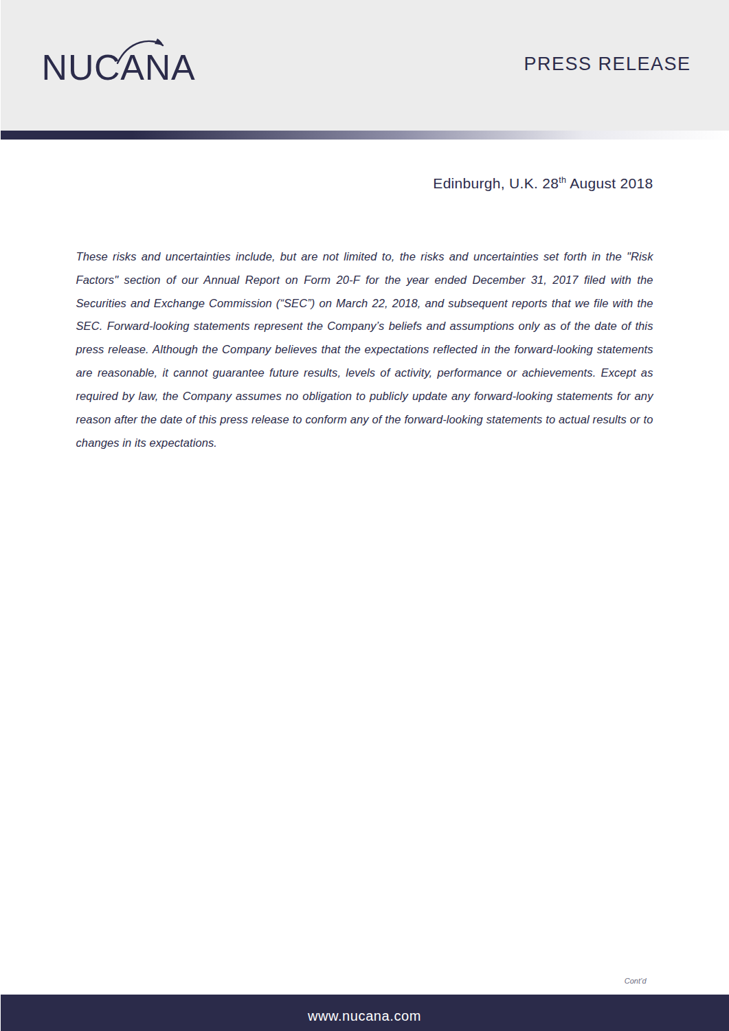NUCANA
PRESS RELEASE
Edinburgh, U.K. 28th August 2018
These risks and uncertainties include, but are not limited to, the risks and uncertainties set forth in the "Risk Factors" section of our Annual Report on Form 20-F for the year ended December 31, 2017 filed with the Securities and Exchange Commission (“SEC”) on March 22, 2018, and subsequent reports that we file with the SEC. Forward-looking statements represent the Company’s beliefs and assumptions only as of the date of this press release. Although the Company believes that the expectations reflected in the forward-looking statements are reasonable, it cannot guarantee future results, levels of activity, performance or achievements. Except as required by law, the Company assumes no obligation to publicly update any forward-looking statements for any reason after the date of this press release to conform any of the forward-looking statements to actual results or to changes in its expectations.
Cont’d
www.nucana.com